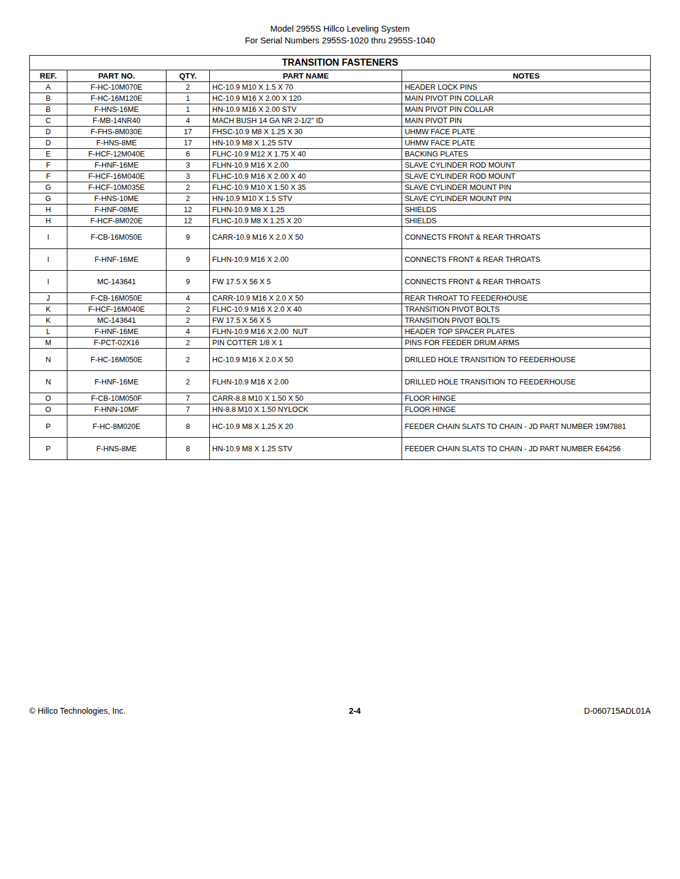Model 2955S Hillco Leveling System
For Serial Numbers 2955S-1020 thru 2955S-1040
TRANSITION FASTENERS
| REF. | PART NO. | QTY. | PART NAME | NOTES |
| --- | --- | --- | --- | --- |
| A | F-HC-10M070E | 2 | HC-10.9 M10 X 1.5 X 70 | HEADER LOCK PINS |
| B | F-HC-16M120E | 1 | HC-10.9 M16 X 2.00 X 120 | MAIN PIVOT PIN COLLAR |
| B | F-HNS-16ME | 1 | HN-10.9 M16 X 2.00 STV | MAIN PIVOT PIN COLLAR |
| C | F-MB-14NR40 | 4 | MACH BUSH 14 GA NR 2-1/2" ID | MAIN PIVOT PIN |
| D | F-FHS-8M030E | 17 | FHSC-10.9 M8 X 1.25 X 30 | UHMW FACE PLATE |
| D | F-HNS-8ME | 17 | HN-10.9 M8 X 1.25 STV | UHMW FACE PLATE |
| E | F-HCF-12M040E | 6 | FLHC-10.9 M12 X 1.75 X 40 | BACKING PLATES |
| F | F-HNF-16ME | 3 | FLHN-10.9 M16 X 2.00 | SLAVE CYLINDER ROD MOUNT |
| F | F-HCF-16M040E | 3 | FLHC-10.9 M16 X 2.00 X 40 | SLAVE CYLINDER ROD MOUNT |
| G | F-HCF-10M035E | 2 | FLHC-10.9 M10 X 1.50 X 35 | SLAVE CYLINDER MOUNT PIN |
| G | F-HNS-10ME | 2 | HN-10.9 M10 X 1.5 STV | SLAVE CYLINDER MOUNT PIN |
| H | F-HNF-08ME | 12 | FLHN-10.9 M8 X 1.25 | SHIELDS |
| H | F-HCF-8M020E | 12 | FLHC-10.9 M8 X 1.25 X 20 | SHIELDS |
| I | F-CB-16M050E | 9 | CARR-10.9 M16 X 2.0 X 50 | CONNECTS FRONT & REAR THROATS |
| I | F-HNF-16ME | 9 | FLHN-10.9 M16 X 2.00 | CONNECTS FRONT & REAR THROATS |
| I | MC-143641 | 9 | FW 17.5 X 56 X 5 | CONNECTS FRONT & REAR THROATS |
| J | F-CB-16M050E | 4 | CARR-10.9 M16 X 2.0 X 50 | REAR THROAT TO FEEDERHOUSE |
| K | F-HCF-16M040E | 2 | FLHC-10.9 M16 X 2.0 X 40 | TRANSITION PIVOT BOLTS |
| K | MC-143641 | 2 | FW 17.5 X 56 X 5 | TRANSITION PIVOT BOLTS |
| L | F-HNF-16ME | 4 | FLHN-10.9 M16 X 2.00 NUT | HEADER TOP SPACER PLATES |
| M | F-PCT-02X16 | 2 | PIN COTTER 1/8 X 1 | PINS FOR FEEDER DRUM ARMS |
| N | F-HC-16M050E | 2 | HC-10.9 M16 X 2.0 X 50 | DRILLED HOLE TRANSITION TO FEEDERHOUSE |
| N | F-HNF-16ME | 2 | FLHN-10.9 M16 X 2.00 | DRILLED HOLE TRANSITION TO FEEDERHOUSE |
| O | F-CB-10M050F | 7 | CARR-8.8 M10 X 1.50 X 50 | FLOOR HINGE |
| O | F-HNN-10MF | 7 | HN-8.8 M10 X 1.50 NYLOCK | FLOOR HINGE |
| P | F-HC-8M020E | 8 | HC-10.9 M8 X 1.25 X 20 | FEEDER CHAIN SLATS TO CHAIN - JD PART NUMBER 19M7881 |
| P | F-HNS-8ME | 8 | HN-10.9 M8 X 1.25 STV | FEEDER CHAIN SLATS TO CHAIN - JD PART NUMBER E64256 |
© Hillco Technologies, Inc.
2-4
D-060715ADL01A